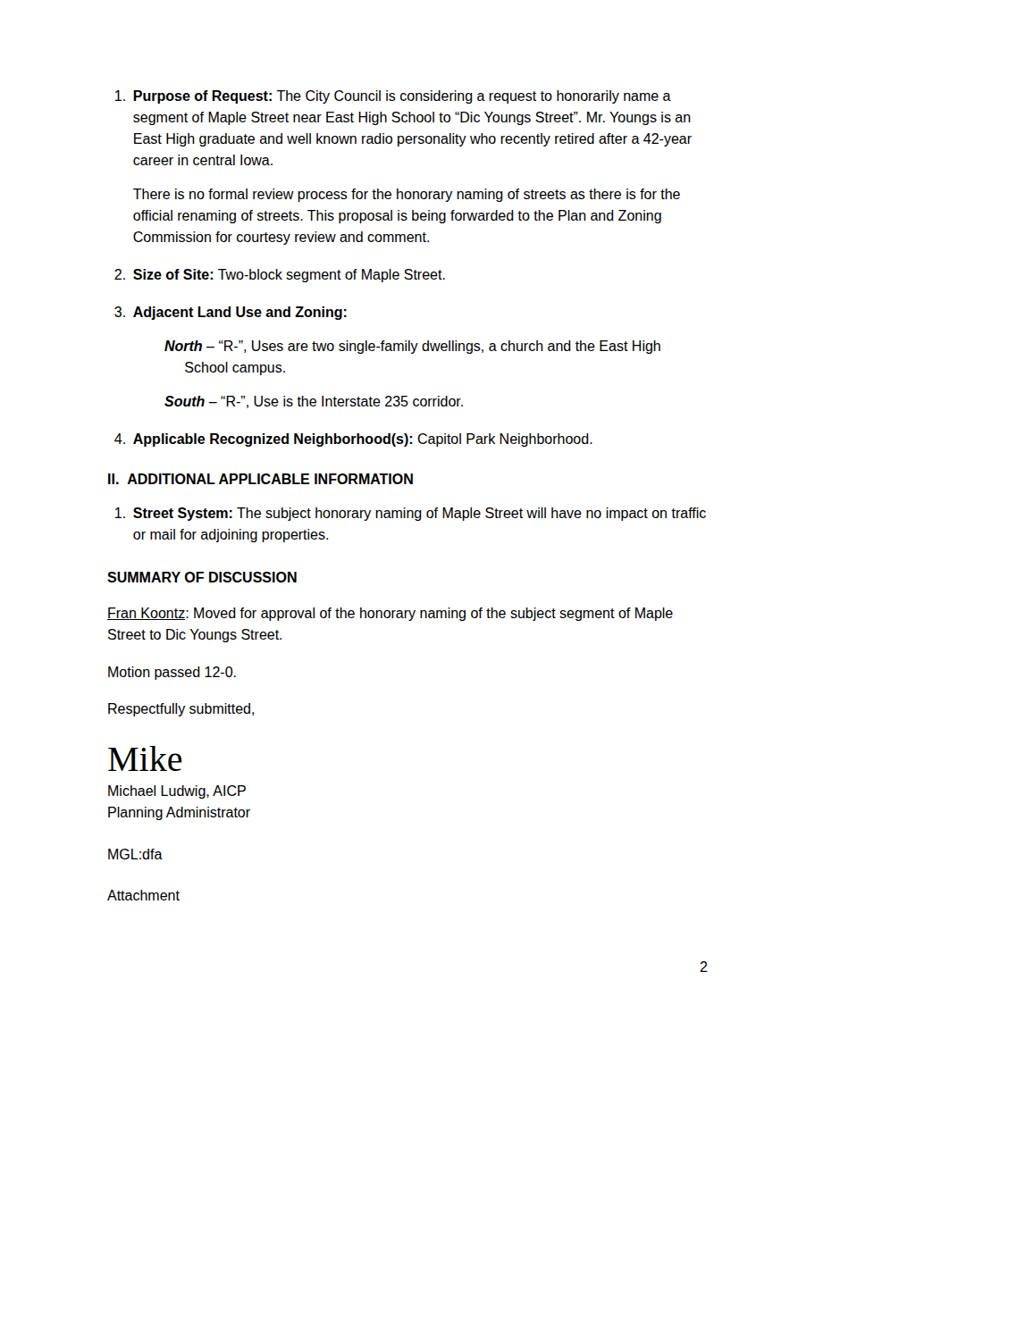Purpose of Request: The City Council is considering a request to honorarily name a segment of Maple Street near East High School to “Dic Youngs Street”. Mr. Youngs is an East High graduate and well known radio personality who recently retired after a 42-year career in central Iowa.
There is no formal review process for the honorary naming of streets as there is for the official renaming of streets. This proposal is being forwarded to the Plan and Zoning Commission for courtesy review and comment.
Size of Site: Two-block segment of Maple Street.
Adjacent Land Use and Zoning:
North – “R-”, Uses are two single-family dwellings, a church and the East High School campus.
South – “R-”, Use is the Interstate 235 corridor.
Applicable Recognized Neighborhood(s): Capitol Park Neighborhood.
II. Additional Applicable Information
Street System: The subject honorary naming of Maple Street will have no impact on traffic or mail for adjoining properties.
Summary of Discussion
Fran Koontz: Moved for approval of the honorary naming of the subject segment of Maple Street to Dic Youngs Street.
Motion passed 12-0.
Respectfully submitted,
Mike
Michael Ludwig, AICP
Planning Administrator
MGL:dfa
Attachment
2